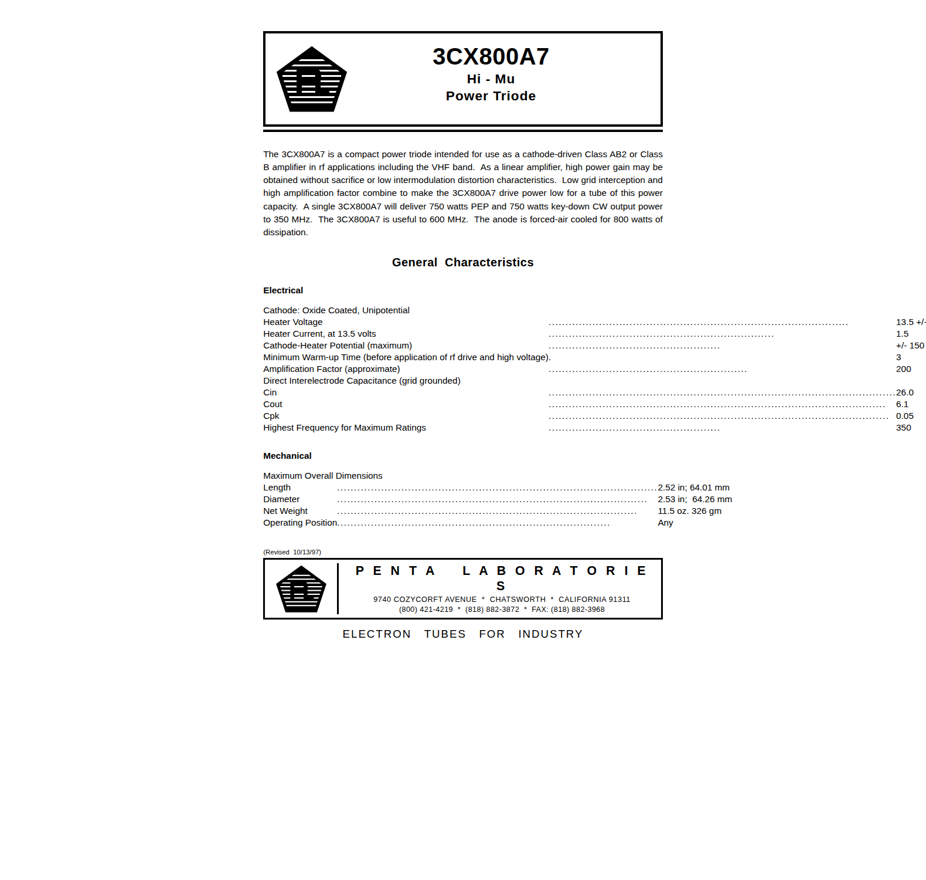3CX800A7
Hi - Mu
Power Triode
The 3CX800A7 is a compact power triode intended for use as a cathode-driven Class AB2 or Class B amplifier in rf applications including the VHF band. As a linear amplifier, high power gain may be obtained without sacrifice or low intermodulation distortion characteristics. Low grid interception and high amplification factor combine to make the 3CX800A7 drive power low for a tube of this power capacity. A single 3CX800A7 will deliver 750 watts PEP and 750 watts key-down CW output power to 350 MHz. The 3CX800A7 is useful to 600 MHz. The anode is forced-air cooled for 800 watts of dissipation.
General Characteristics
Electrical
| Cathode: Oxide Coated, Unipotential |
| Heater Voltage | ......................................................................................... | 13.5 +/- 0.6 | V |
| Heater Current, at 13.5 volts | ................................................................... | 1.5 | A |
| Cathode-Heater Potential (maximum) | ................................................... | +/- 150 | V |
| Minimum Warm-up Time (before application of rf drive and high voltage) | . | 3 | Min. |
| Amplification Factor (approximate) | ........................................................... | 200 | |
| Direct Interelectrode Capacitance (grid grounded) |
| Cin | ....................................................................................................... | 26.0 | pF |
| Cout | .................................................................................................... | 6.1 | pF |
| Cpk | ..................................................................................................... | 0.05 | pF |
| Highest Frequency for Maximum Ratings | ................................................... | 350 | MHz |
Mechanical
| Maximum Overall Dimensions |
| Length | ............................................................................................... | 2.52 in; 64.01 mm | |
| Diameter | ............................................................................................ | 2.53 in; 64.26 mm | |
| Net Weight | ......................................................................................... | 11.5 oz. 326 gm | |
| Operating Position | ................................................................................. | Any | |
(Revised 10/13/97)
P E N T A L A B O R A T O R I E S
9740 COZYCORFT AVENUE * CHATSWORTH * CALIFORNIA 91311
(800) 421-4219 * (818) 882-3872 * FAX: (818) 882-3968
ELECTRON TUBES FOR INDUSTRY